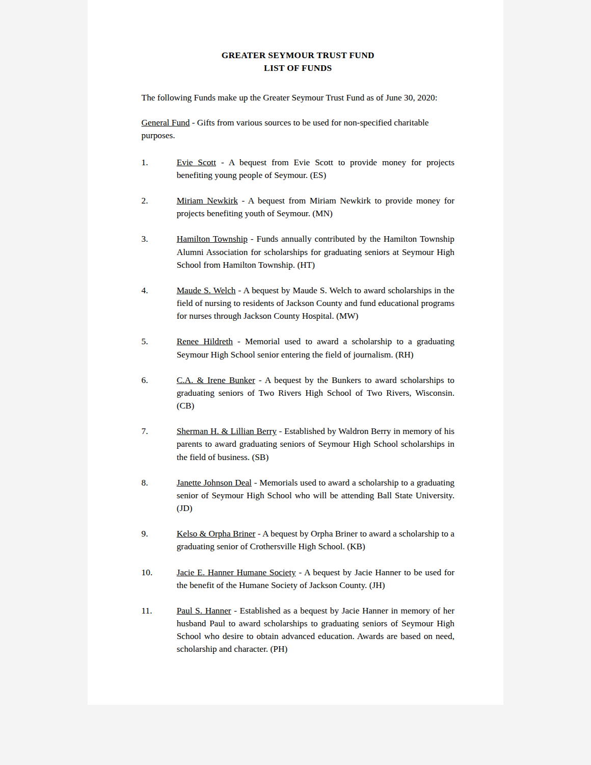GREATER SEYMOUR TRUST FUND LIST OF FUNDS
The following Funds make up the Greater Seymour Trust Fund as of June 30, 2020:
General Fund - Gifts from various sources to be used for non-specified charitable purposes.
Evie Scott - A bequest from Evie Scott to provide money for projects benefiting young people of Seymour. (ES)
Miriam Newkirk - A bequest from Miriam Newkirk to provide money for projects benefiting youth of Seymour. (MN)
Hamilton Township - Funds annually contributed by the Hamilton Township Alumni Association for scholarships for graduating seniors at Seymour High School from Hamilton Township. (HT)
Maude S. Welch - A bequest by Maude S. Welch to award scholarships in the field of nursing to residents of Jackson County and fund educational programs for nurses through Jackson County Hospital. (MW)
Renee Hildreth - Memorial used to award a scholarship to a graduating Seymour High School senior entering the field of journalism. (RH)
C.A. & Irene Bunker - A bequest by the Bunkers to award scholarships to graduating seniors of Two Rivers High School of Two Rivers, Wisconsin. (CB)
Sherman H. & Lillian Berry - Established by Waldron Berry in memory of his parents to award graduating seniors of Seymour High School scholarships in the field of business. (SB)
Janette Johnson Deal - Memorials used to award a scholarship to a graduating senior of Seymour High School who will be attending Ball State University. (JD)
Kelso & Orpha Briner - A bequest by Orpha Briner to award a scholarship to a graduating senior of Crothersville High School. (KB)
Jacie E. Hanner Humane Society - A bequest by Jacie Hanner to be used for the benefit of the Humane Society of Jackson County. (JH)
Paul S. Hanner - Established as a bequest by Jacie Hanner in memory of her husband Paul to award scholarships to graduating seniors of Seymour High School who desire to obtain advanced education. Awards are based on need, scholarship and character. (PH)